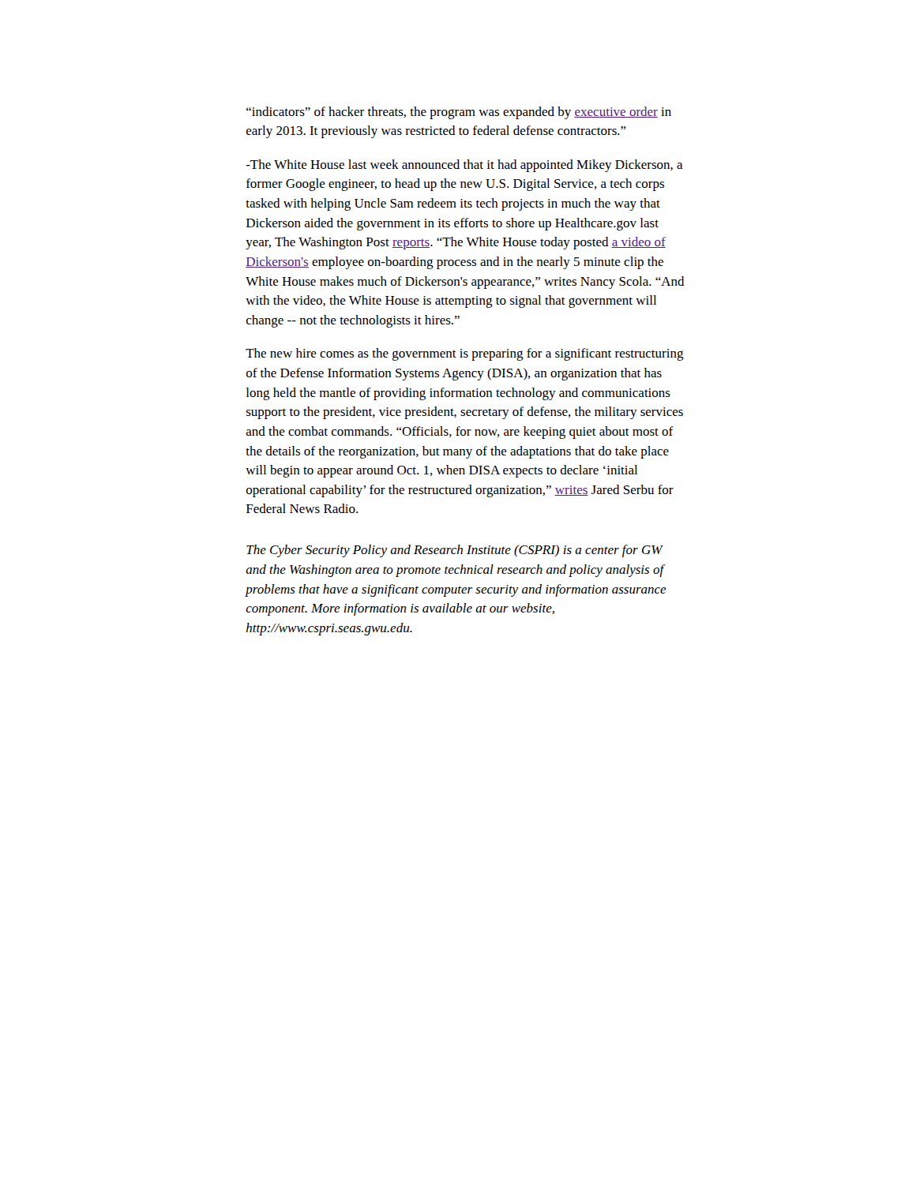“indicators” of hacker threats, the program was expanded by executive order in early 2013. It previously was restricted to federal defense contractors.”
-The White House last week announced that it had appointed Mikey Dickerson, a former Google engineer, to head up the new U.S. Digital Service, a tech corps tasked with helping Uncle Sam redeem its tech projects in much the way that Dickerson aided the government in its efforts to shore up Healthcare.gov last year, The Washington Post reports. “The White House today posted a video of Dickerson's employee on-boarding process and in the nearly 5 minute clip the White House makes much of Dickerson's appearance,” writes Nancy Scola. “And with the video, the White House is attempting to signal that government will change -- not the technologists it hires.”
The new hire comes as the government is preparing for a significant restructuring of the Defense Information Systems Agency (DISA), an organization that has long held the mantle of providing information technology and communications support to the president, vice president, secretary of defense, the military services and the combat commands. “Officials, for now, are keeping quiet about most of the details of the reorganization, but many of the adaptations that do take place will begin to appear around Oct. 1, when DISA expects to declare ‘initial operational capability’ for the restructured organization,” writes Jared Serbu for Federal News Radio.
The Cyber Security Policy and Research Institute (CSPRI) is a center for GW and the Washington area to promote technical research and policy analysis of problems that have a significant computer security and information assurance component. More information is available at our website, http://www.cspri.seas.gwu.edu.